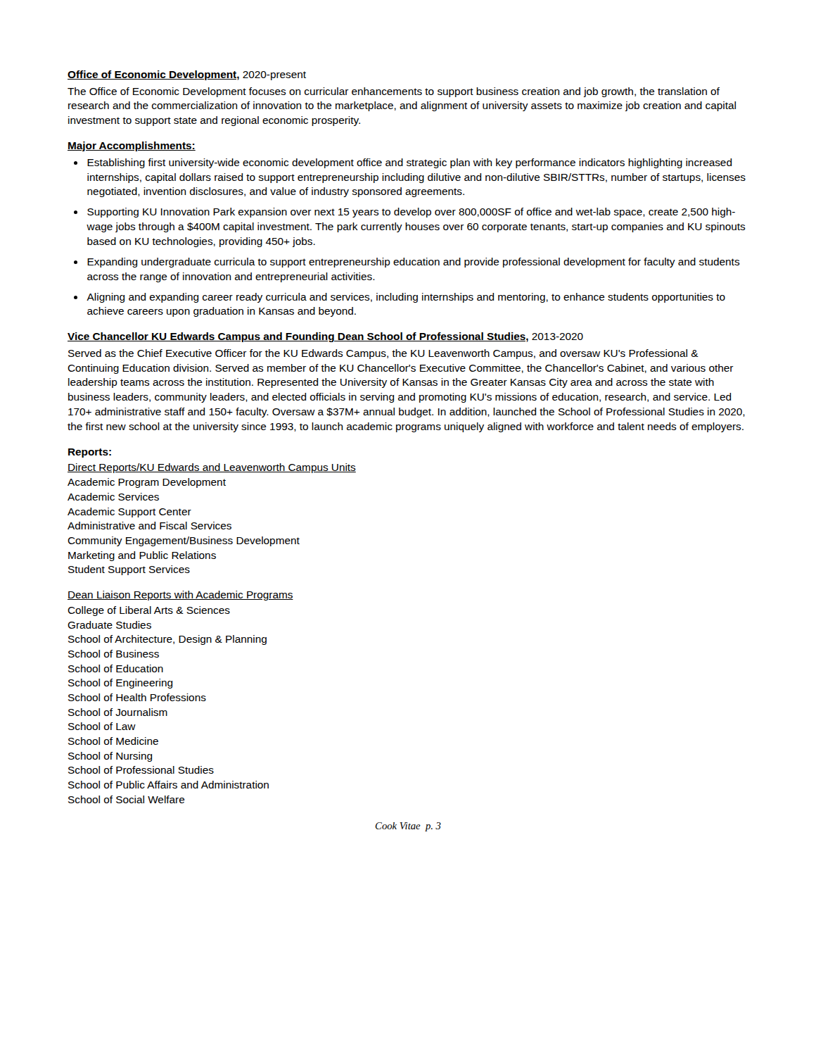Office of Economic Development, 2020-present
The Office of Economic Development focuses on curricular enhancements to support business creation and job growth, the translation of research and the commercialization of innovation to the marketplace, and alignment of university assets to maximize job creation and capital investment to support state and regional economic prosperity.
Major Accomplishments:
Establishing first university-wide economic development office and strategic plan with key performance indicators highlighting increased internships, capital dollars raised to support entrepreneurship including dilutive and non-dilutive SBIR/STTRs, number of startups, licenses negotiated, invention disclosures, and value of industry sponsored agreements.
Supporting KU Innovation Park expansion over next 15 years to develop over 800,000SF of office and wet-lab space, create 2,500 high-wage jobs through a $400M capital investment. The park currently houses over 60 corporate tenants, start-up companies and KU spinouts based on KU technologies, providing 450+ jobs.
Expanding undergraduate curricula to support entrepreneurship education and provide professional development for faculty and students across the range of innovation and entrepreneurial activities.
Aligning and expanding career ready curricula and services, including internships and mentoring, to enhance students opportunities to achieve careers upon graduation in Kansas and beyond.
Vice Chancellor KU Edwards Campus and Founding Dean School of Professional Studies, 2013-2020
Served as the Chief Executive Officer for the KU Edwards Campus, the KU Leavenworth Campus, and oversaw KU's Professional & Continuing Education division. Served as member of the KU Chancellor's Executive Committee, the Chancellor's Cabinet, and various other leadership teams across the institution. Represented the University of Kansas in the Greater Kansas City area and across the state with business leaders, community leaders, and elected officials in serving and promoting KU's missions of education, research, and service. Led 170+ administrative staff and 150+ faculty. Oversaw a $37M+ annual budget. In addition, launched the School of Professional Studies in 2020, the first new school at the university since 1993, to launch academic programs uniquely aligned with workforce and talent needs of employers.
Reports:
Direct Reports/KU Edwards and Leavenworth Campus Units
Academic Program Development
Academic Services
Academic Support Center
Administrative and Fiscal Services
Community Engagement/Business Development
Marketing and Public Relations
Student Support Services
Dean Liaison Reports with Academic Programs
College of Liberal Arts & Sciences
Graduate Studies
School of Architecture, Design & Planning
School of Business
School of Education
School of Engineering
School of Health Professions
School of Journalism
School of Law
School of Medicine
School of Nursing
School of Professional Studies
School of Public Affairs and Administration
School of Social Welfare
Cook Vitae p. 3